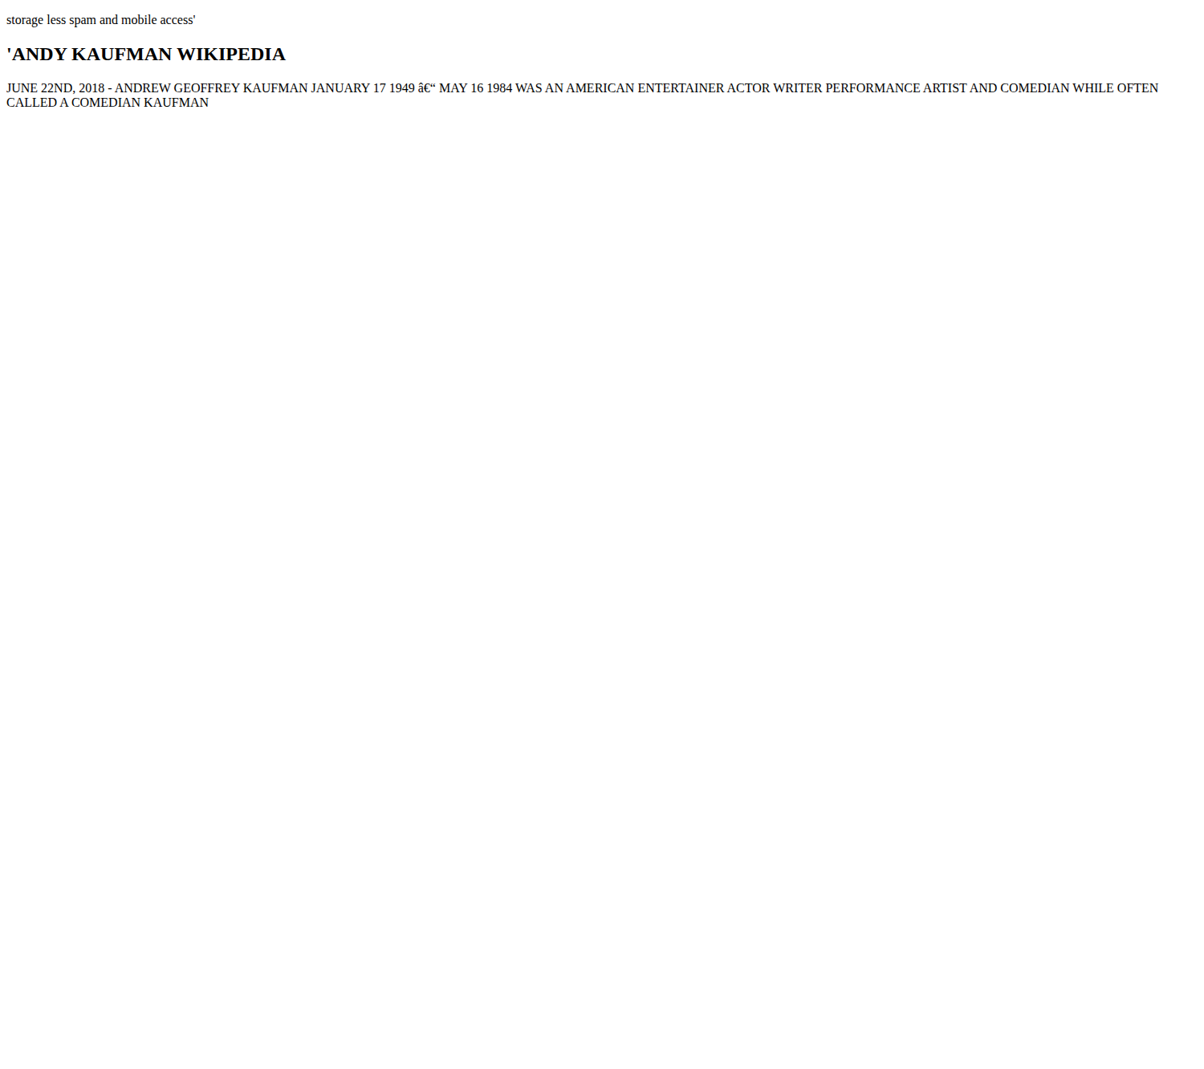storage less spam and mobile access'
'ANDY KAUFMAN WIKIPEDIA
JUNE 22ND, 2018 - ANDREW GEOFFREY KAUFMAN JANUARY 17 1949 â€“ MAY 16 1984 WAS AN AMERICAN ENTERTAINER ACTOR WRITER PERFORMANCE ARTIST AND COMEDIAN WHILE OFTEN CALLED A COMEDIAN KAUFMAN